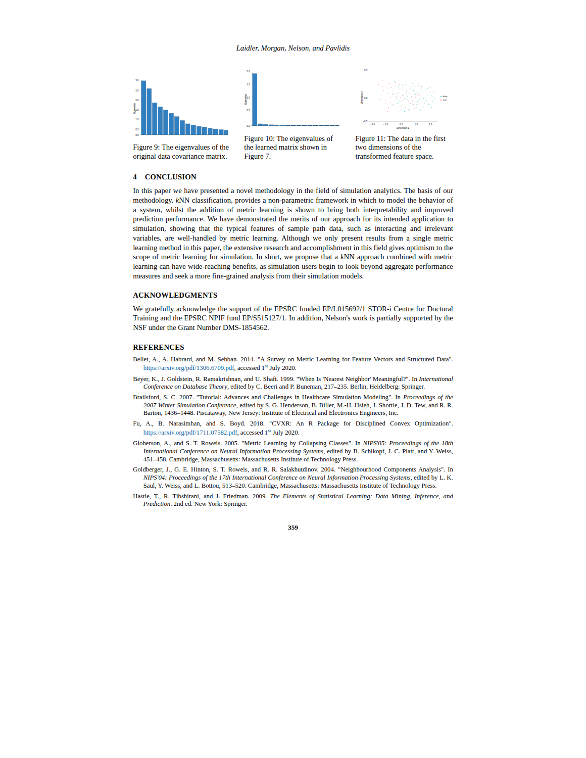Laidler, Morgan, Nelson, and Pavlidis
3.0 2.5 2.0 1.5 1.0 0.5 0.0 Eigenvalue
Figure 9: The eigenvalues of the original data covariance matrix.
2.0 1.5 1.0 0.5 0.0 Eigenvalue
Figure 10: The eigenvalues of the learned matrix shown in Figure 7.
0.5 0.0 −0.5 Dimension 2 −2.0 −1.0 0.0 1.0 2.0 Dimension 1 Early Late
Figure 11: The data in the first two dimensions of the transformed feature space.
4 CONCLUSION
In this paper we have presented a novel methodology in the field of simulation analytics. The basis of our methodology, k NN classification, provides a non-parametric framework in which to model the behavior of a system, whilst the addition of metric learning is shown to bring both interpretability and improved prediction performance. We have demonstrated the merits of our approach for its intended application to simulation, showing that the typical features of sample path data, such as interacting and irrelevant variables, are well-handled by metric learning. Although we only present results from a single metric learning method in this paper, the extensive research and accomplishment in this field gives optimism to the scope of metric learning for simulation. In short, we propose that a k NN approach combined with metric learning can have wide-reaching benefits, as simulation users begin to look beyond aggregate performance measures and seek a more fine-grained analysis from their simulation models.
ACKNOWLEDGMENTS
We gratefully acknowledge the support of the EPSRC funded EP/L015692/1 STOR-i Centre for Doctoral Training and the EPSRC NPIF fund EP/S515127/1. In addition, Nelson's work is partially supported by the NSF under the Grant Number DMS-1854562.
REFERENCES
Bellet, A., A. Habrard, and M. Sebban. 2014. "A Survey on Metric Learning for Feature Vectors and Structured Data". https://arxiv.org/pdf/1306.6709.pdf, accessed 1st July 2020.
Beyer, K., J. Goldstein, R. Ramakrishnan, and U. Shaft. 1999. "When Is 'Nearest Neighbor' Meaningful?". In International Conference on Database Theory, edited by C. Beeri and P. Buneman, 217–235. Berlin, Heidelberg: Springer.
Brailsford, S. C. 2007. "Tutorial: Advances and Challenges in Healthcare Simulation Modeling". In Proceedings of the 2007 Winter Simulation Conference, edited by S. G. Henderson, B. Biller, M.-H. Hsieh, J. Shortle, J. D. Tew, and R. R. Barton, 1436–1448. Piscataway, New Jersey: Institute of Electrical and Electronics Engineers, Inc.
Fu, A., B. Narasimhan, and S. Boyd. 2018. "CVXR: An R Package for Disciplined Convex Optimization". https://arxiv.org/pdf/1711.07582.pdf, accessed 1st July 2020.
Globerson, A., and S. T. Roweis. 2005. "Metric Learning by Collapsing Classes". In NIPS'05: Proceedings of the 18th International Conference on Neural Information Processing Systems, edited by B. Schlkopf, J. C. Platt, and Y. Weiss, 451–458. Cambridge, Massachusetts: Massachusetts Institute of Technology Press.
Goldberger, J., G. E. Hinton, S. T. Roweis, and R. R. Salakhutdinov. 2004. "Neighbourhood Components Analysis". In NIPS'04: Proceedings of the 17th International Conference on Neural Information Processing Systems, edited by L. K. Saul, Y. Weiss, and L. Bottou, 513–520. Cambridge, Massachusetts: Massachusetts Institute of Technology Press.
Hastie, T., R. Tibshirani, and J. Friedman. 2009. The Elements of Statistical Learning: Data Mining, Inference, and Prediction. 2nd ed. New York: Springer.
359